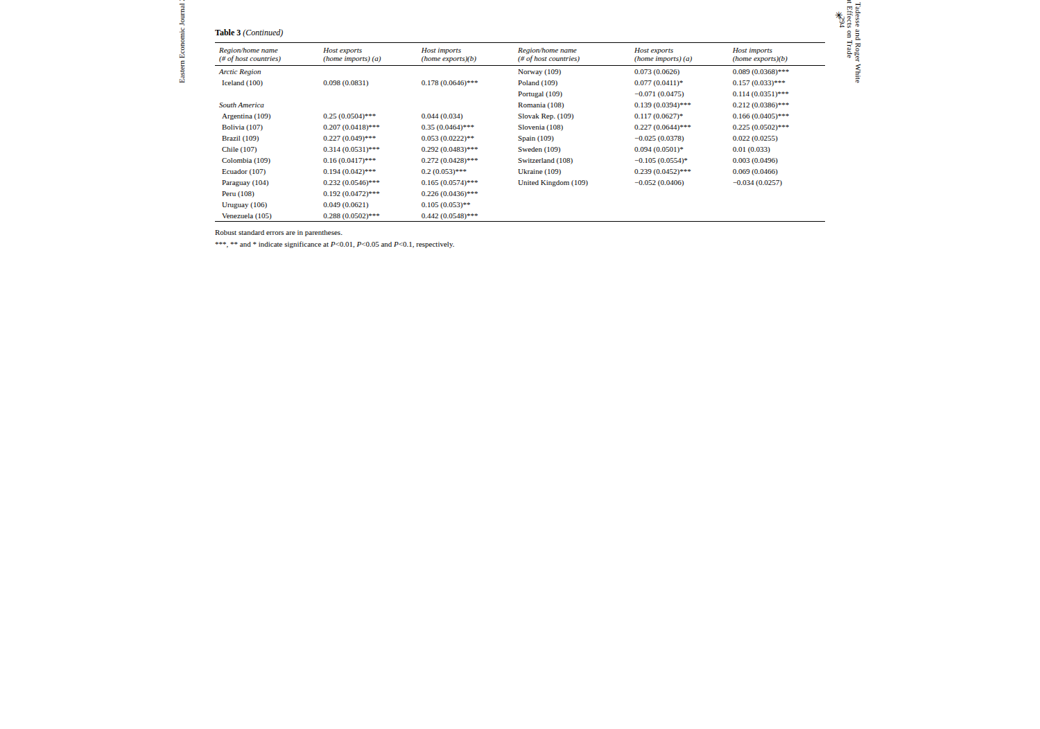✳
294
Bedassa Tadesse and Roger White Emigrant Effects on Trade
Eastern Economic Journal 2011 37
Table 3 (Continued)
| Region/home name (# of host countries) | Host exports (home imports) (a) | Host imports (home exports)(b) | Region/home name (# of host countries) | Host exports (home imports) (a) | Host imports (home exports)(b) |
| --- | --- | --- | --- | --- | --- |
| Arctic Region | | | Norway (109) | 0.073 (0.0626) | 0.089 (0.0368)*** |
| Iceland (100) | 0.098 (0.0831) | 0.178 (0.0646)*** | Poland (109) | 0.077 (0.0411)* | 0.157 (0.033)*** |
| | | | Portugal (109) | −0.071 (0.0475) | 0.114 (0.0351)*** |
| South America | | | Romania (108) | 0.139 (0.0394)*** | 0.212 (0.0386)*** |
| Argentina (109) | 0.25 (0.0504)*** | 0.044 (0.034) | Slovak Rep. (109) | 0.117 (0.0627)* | 0.166 (0.0405)*** |
| Bolivia (107) | 0.207 (0.0418)*** | 0.35 (0.0464)*** | Slovenia (108) | 0.227 (0.0644)*** | 0.225 (0.0502)*** |
| Brazil (109) | 0.227 (0.049)*** | 0.053 (0.0222)** | Spain (109) | −0.025 (0.0378) | 0.022 (0.0255) |
| Chile (107) | 0.314 (0.0531)*** | 0.292 (0.0483)*** | Sweden (109) | 0.094 (0.0501)* | 0.01 (0.033) |
| Colombia (109) | 0.16 (0.0417)*** | 0.272 (0.0428)*** | Switzerland (108) | −0.105 (0.0554)* | 0.003 (0.0496) |
| Ecuador (107) | 0.194 (0.042)*** | 0.2 (0.053)*** | Ukraine (109) | 0.239 (0.0452)*** | 0.069 (0.0466) |
| Paraguay (104) | 0.232 (0.0546)*** | 0.165 (0.0574)*** | United Kingdom (109) | −0.052 (0.0406) | −0.034 (0.0257) |
| Peru (108) | 0.192 (0.0472)*** | 0.226 (0.0436)*** | | | |
| Uruguay (106) | 0.049 (0.0621) | 0.105 (0.053)** | | | |
| Venezuela (105) | 0.288 (0.0502)*** | 0.442 (0.0548)*** | | | |
Robust standard errors are in parentheses.
***, ** and * indicate significance at P<0.01, P<0.05 and P<0.1, respectively.